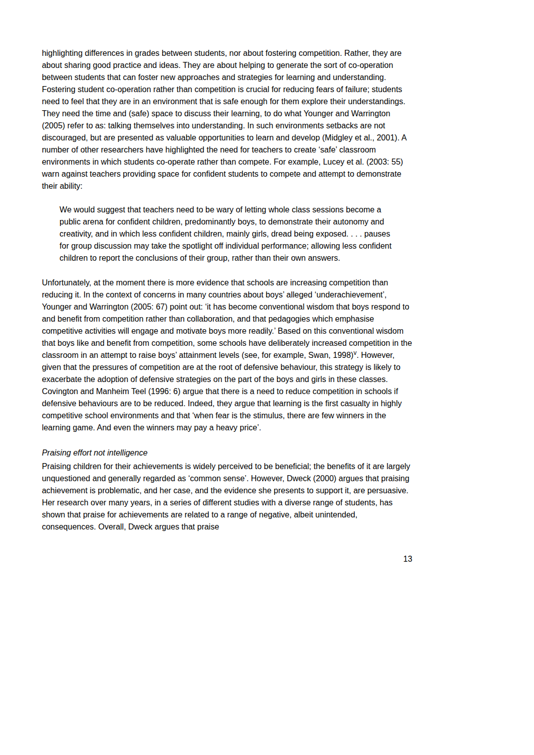highlighting differences in grades between students, nor about fostering competition. Rather, they are about sharing good practice and ideas. They are about helping to generate the sort of co-operation between students that can foster new approaches and strategies for learning and understanding. Fostering student co-operation rather than competition is crucial for reducing fears of failure; students need to feel that they are in an environment that is safe enough for them explore their understandings. They need the time and (safe) space to discuss their learning, to do what Younger and Warrington (2005) refer to as: talking themselves into understanding. In such environments setbacks are not discouraged, but are presented as valuable opportunities to learn and develop (Midgley et al., 2001). A number of other researchers have highlighted the need for teachers to create ‘safe’ classroom environments in which students co-operate rather than compete. For example, Lucey et al. (2003: 55) warn against teachers providing space for confident students to compete and attempt to demonstrate their ability:
We would suggest that teachers need to be wary of letting whole class sessions become a public arena for confident children, predominantly boys, to demonstrate their autonomy and creativity, and in which less confident children, mainly girls, dread being exposed. . . . pauses for group discussion may take the spotlight off individual performance; allowing less confident children to report the conclusions of their group, rather than their own answers.
Unfortunately, at the moment there is more evidence that schools are increasing competition than reducing it. In the context of concerns in many countries about boys’ alleged ‘underachievement’, Younger and Warrington (2005: 67) point out: ‘it has become conventional wisdom that boys respond to and benefit from competition rather than collaboration, and that pedagogies which emphasise competitive activities will engage and motivate boys more readily.’ Based on this conventional wisdom that boys like and benefit from competition, some schools have deliberately increased competition in the classroom in an attempt to raise boys’ attainment levels (see, for example, Swan, 1998)v. However, given that the pressures of competition are at the root of defensive behaviour, this strategy is likely to exacerbate the adoption of defensive strategies on the part of the boys and girls in these classes. Covington and Manheim Teel (1996: 6) argue that there is a need to reduce competition in schools if defensive behaviours are to be reduced. Indeed, they argue that learning is the first casualty in highly competitive school environments and that ‘when fear is the stimulus, there are few winners in the learning game. And even the winners may pay a heavy price’.
Praising effort not intelligence
Praising children for their achievements is widely perceived to be beneficial; the benefits of it are largely unquestioned and generally regarded as ‘common sense’. However, Dweck (2000) argues that praising achievement is problematic, and her case, and the evidence she presents to support it, are persuasive. Her research over many years, in a series of different studies with a diverse range of students, has shown that praise for achievements are related to a range of negative, albeit unintended, consequences. Overall, Dweck argues that praise
13